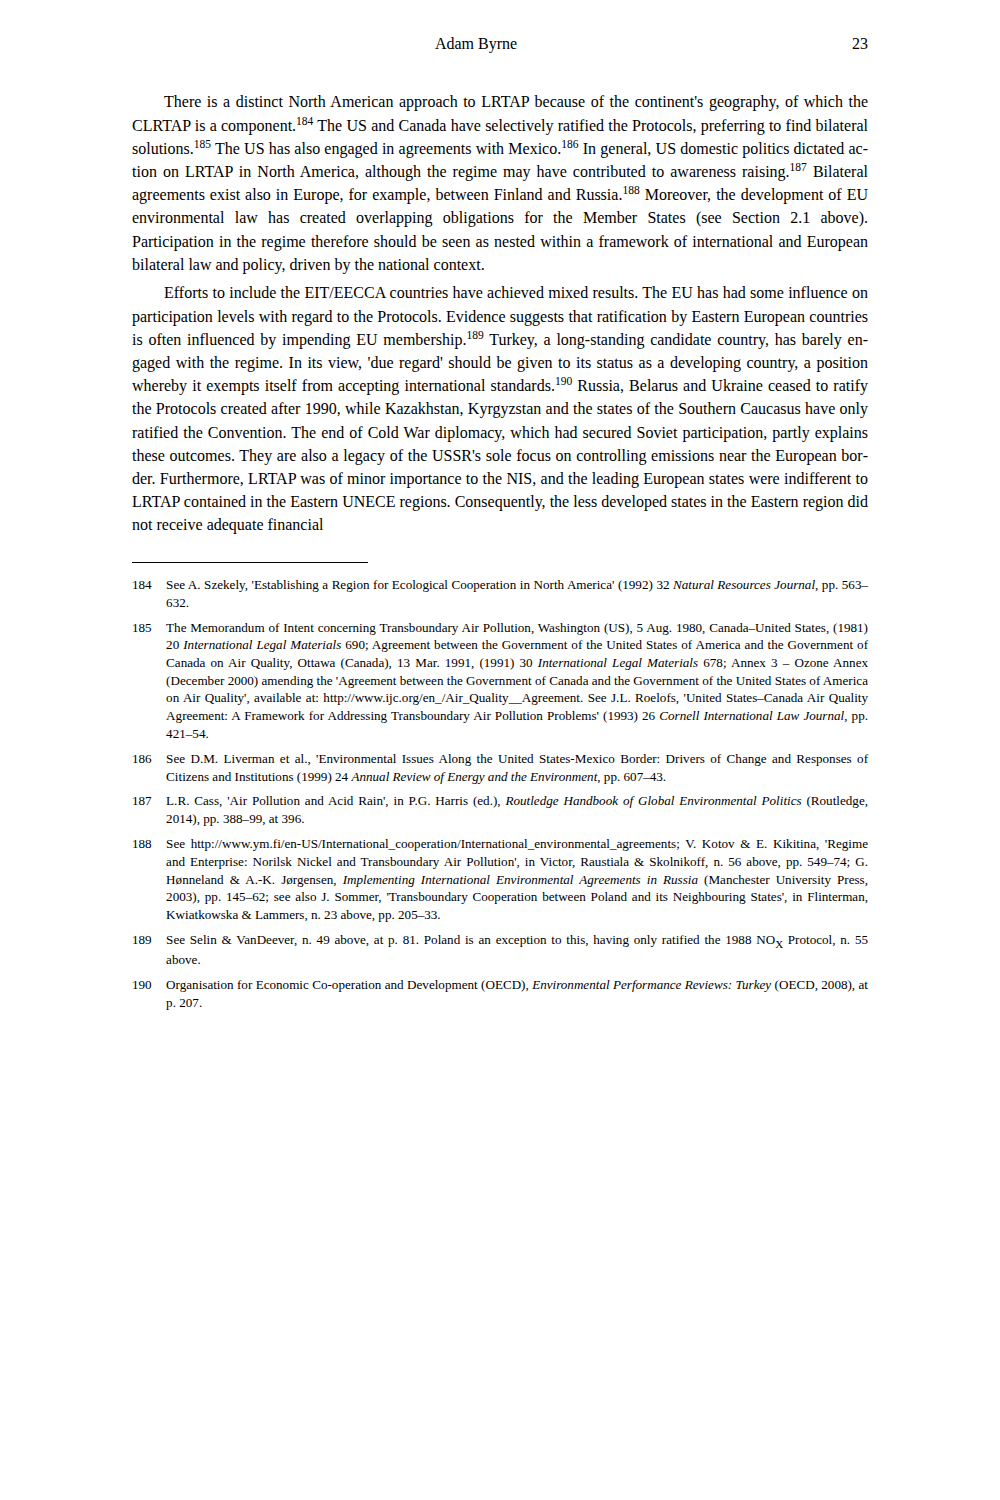Adam Byrne 23
There is a distinct North American approach to LRTAP because of the continent's geography, of which the CLRTAP is a component.184 The US and Canada have selectively ratified the Protocols, preferring to find bilateral solutions.185 The US has also engaged in agreements with Mexico.186 In general, US domestic politics dictated action on LRTAP in North America, although the regime may have contributed to awareness raising.187 Bilateral agreements exist also in Europe, for example, between Finland and Russia.188 Moreover, the development of EU environmental law has created overlapping obligations for the Member States (see Section 2.1 above). Participation in the regime therefore should be seen as nested within a framework of international and European bilateral law and policy, driven by the national context.
Efforts to include the EIT/EECCA countries have achieved mixed results. The EU has had some influence on participation levels with regard to the Protocols. Evidence suggests that ratification by Eastern European countries is often influenced by impending EU membership.189 Turkey, a long-standing candidate country, has barely engaged with the regime. In its view, 'due regard' should be given to its status as a developing country, a position whereby it exempts itself from accepting international standards.190 Russia, Belarus and Ukraine ceased to ratify the Protocols created after 1990, while Kazakhstan, Kyrgyzstan and the states of the Southern Caucasus have only ratified the Convention. The end of Cold War diplomacy, which had secured Soviet participation, partly explains these outcomes. They are also a legacy of the USSR's sole focus on controlling emissions near the European border. Furthermore, LRTAP was of minor importance to the NIS, and the leading European states were indifferent to LRTAP contained in the Eastern UNECE regions. Consequently, the less developed states in the Eastern region did not receive adequate financial
184 See A. Szekely, 'Establishing a Region for Ecological Cooperation in North America' (1992) 32 Natural Resources Journal, pp. 563–632.
185 The Memorandum of Intent concerning Transboundary Air Pollution, Washington (US), 5 Aug. 1980, Canada–United States, (1981) 20 International Legal Materials 690; Agreement between the Government of the United States of America and the Government of Canada on Air Quality, Ottawa (Canada), 13 Mar. 1991, (1991) 30 International Legal Materials 678; Annex 3 – Ozone Annex (December 2000) amending the 'Agreement between the Government of Canada and the Government of the United States of America on Air Quality', available at: http://www.ijc.org/en_/Air_Quality__Agreement. See J.L. Roelofs, 'United States–Canada Air Quality Agreement: A Framework for Addressing Transboundary Air Pollution Problems' (1993) 26 Cornell International Law Journal, pp. 421–54.
186 See D.M. Liverman et al., 'Environmental Issues Along the United States-Mexico Border: Drivers of Change and Responses of Citizens and Institutions (1999) 24 Annual Review of Energy and the Environment, pp. 607–43.
187 L.R. Cass, 'Air Pollution and Acid Rain', in P.G. Harris (ed.), Routledge Handbook of Global Environmental Politics (Routledge, 2014), pp. 388–99, at 396.
188 See http://www.ym.fi/en-US/International_cooperation/International_environmental_agreements; V. Kotov & E. Kikitina, 'Regime and Enterprise: Norilsk Nickel and Transboundary Air Pollution', in Victor, Raustiala & Skolnikoff, n. 56 above, pp. 549–74; G. Hønneland & A.-K. Jørgensen, Implementing International Environmental Agreements in Russia (Manchester University Press, 2003), pp. 145–62; see also J. Sommer, 'Transboundary Cooperation between Poland and its Neighbouring States', in Flinterman, Kwiatkowska & Lammers, n. 23 above, pp. 205–33.
189 See Selin & VanDeever, n. 49 above, at p. 81. Poland is an exception to this, having only ratified the 1988 NOX Protocol, n. 55 above.
190 Organisation for Economic Co-operation and Development (OECD), Environmental Performance Reviews: Turkey (OECD, 2008), at p. 207.